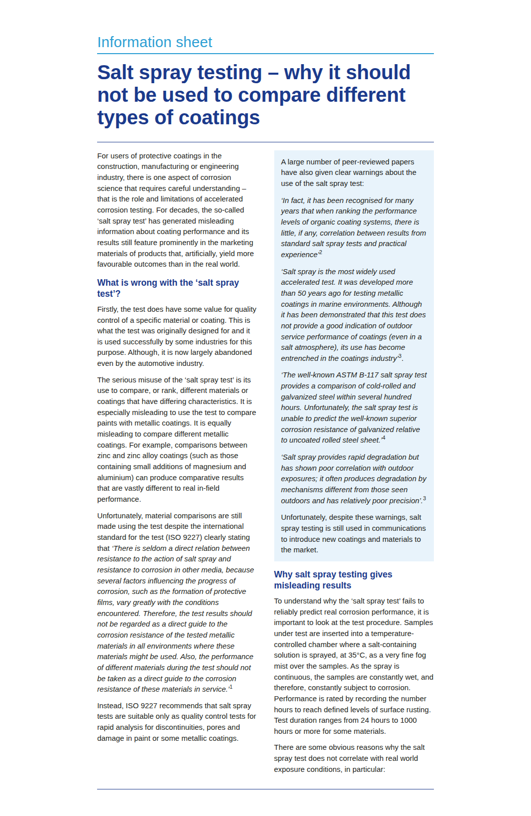Information sheet
Salt spray testing – why it should not be used to compare different types of coatings
For users of protective coatings in the construction, manufacturing or engineering industry, there is one aspect of corrosion science that requires careful understanding – that is the role and limitations of accelerated corrosion testing. For decades, the so-called ‘salt spray test’ has generated misleading information about coating performance and its results still feature prominently in the marketing materials of products that, artificially, yield more favourable outcomes than in the real world.
What is wrong with the ‘salt spray test’?
Firstly, the test does have some value for quality control of a specific material or coating. This is what the test was originally designed for and it is used successfully by some industries for this purpose. Although, it is now largely abandoned even by the automotive industry.
The serious misuse of the ‘salt spray test’ is its use to compare, or rank, different materials or coatings that have differing characteristics. It is especially misleading to use the test to compare paints with metallic coatings. It is equally misleading to compare different metallic coatings. For example, comparisons between zinc and zinc alloy coatings (such as those containing small additions of magnesium and aluminium) can produce comparative results that are vastly different to real in-field performance.
Unfortunately, material comparisons are still made using the test despite the international standard for the test (ISO 9227) clearly stating that ‘There is seldom a direct relation between resistance to the action of salt spray and resistance to corrosion in other media, because several factors influencing the progress of corrosion, such as the formation of protective films, vary greatly with the conditions encountered. Therefore, the test results should not be regarded as a direct guide to the corrosion resistance of the tested metallic materials in all environments where these materials might be used. Also, the performance of different materials during the test should not be taken as a direct guide to the corrosion resistance of these materials in service.’1
Instead, ISO 9227 recommends that salt spray tests are suitable only as quality control tests for rapid analysis for discontinuities, pores and damage in paint or some metallic coatings.
A large number of peer-reviewed papers have also given clear warnings about the use of the salt spray test:
‘In fact, it has been recognised for many years that when ranking the performance levels of organic coating systems, there is little, if any, correlation between results from standard salt spray tests and practical experience’2
‘Salt spray is the most widely used accelerated test. It was developed more than 50 years ago for testing metallic coatings in marine environments. Although it has been demonstrated that this test does not provide a good indication of outdoor service performance of coatings (even in a salt atmosphere), its use has become entrenched in the coatings industry’3.
‘The well-known ASTM B-117 salt spray test provides a comparison of cold-rolled and galvanized steel within several hundred hours. Unfortunately, the salt spray test is unable to predict the well-known superior corrosion resistance of galvanized relative to uncoated rolled steel sheet.’4
‘Salt spray provides rapid degradation but has shown poor correlation with outdoor exposures; it often produces degradation by mechanisms different from those seen outdoors and has relatively poor precision’.3
Unfortunately, despite these warnings, salt spray testing is still used in communications to introduce new coatings and materials to the market.
Why salt spray testing gives misleading results
To understand why the ‘salt spray test’ fails to reliably predict real corrosion performance, it is important to look at the test procedure. Samples under test are inserted into a temperature-controlled chamber where a salt-containing solution is sprayed, at 35°C, as a very fine fog mist over the samples. As the spray is continuous, the samples are constantly wet, and therefore, constantly subject to corrosion. Performance is rated by recording the number hours to reach defined levels of surface rusting. Test duration ranges from 24 hours to 1000 hours or more for some materials.
There are some obvious reasons why the salt spray test does not correlate with real world exposure conditions, in particular: